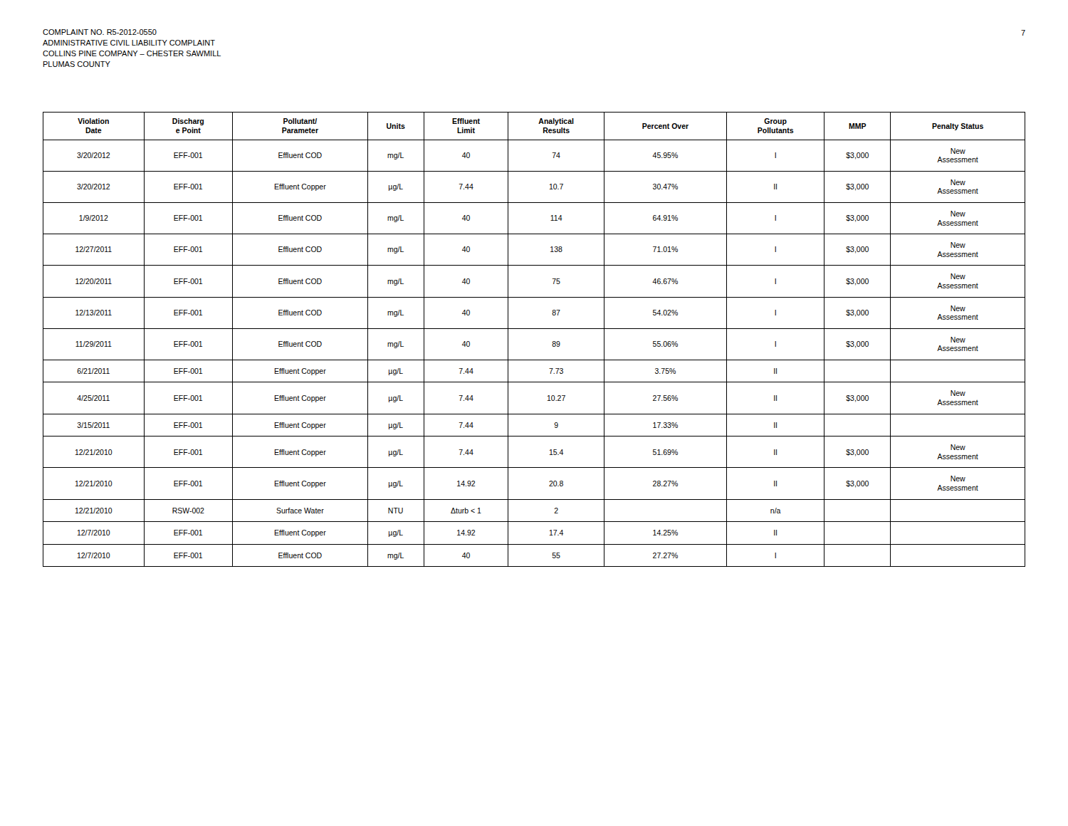7
COMPLAINT NO. R5-2012-0550
ADMINISTRATIVE CIVIL LIABILITY COMPLAINT
COLLINS PINE COMPANY – CHESTER SAWMILL
PLUMAS COUNTY
| Violation Date | Discharg e Point | Pollutant/ Parameter | Units | Effluent Limit | Analytical Results | Percent Over | Group Pollutants | MMP | Penalty Status |
| --- | --- | --- | --- | --- | --- | --- | --- | --- | --- |
| 3/20/2012 | EFF-001 | Effluent COD | mg/L | 40 | 74 | 45.95% | I | $3,000 | New Assessment |
| 3/20/2012 | EFF-001 | Effluent Copper | µg/L | 7.44 | 10.7 | 30.47% | II | $3,000 | New Assessment |
| 1/9/2012 | EFF-001 | Effluent COD | mg/L | 40 | 114 | 64.91% | I | $3,000 | New Assessment |
| 12/27/2011 | EFF-001 | Effluent COD | mg/L | 40 | 138 | 71.01% | I | $3,000 | New Assessment |
| 12/20/2011 | EFF-001 | Effluent COD | mg/L | 40 | 75 | 46.67% | I | $3,000 | New Assessment |
| 12/13/2011 | EFF-001 | Effluent COD | mg/L | 40 | 87 | 54.02% | I | $3,000 | New Assessment |
| 11/29/2011 | EFF-001 | Effluent COD | mg/L | 40 | 89 | 55.06% | I | $3,000 | New Assessment |
| 6/21/2011 | EFF-001 | Effluent Copper | µg/L | 7.44 | 7.73 | 3.75% | II | | |
| 4/25/2011 | EFF-001 | Effluent Copper | µg/L | 7.44 | 10.27 | 27.56% | II | $3,000 | New Assessment |
| 3/15/2011 | EFF-001 | Effluent Copper | µg/L | 7.44 | 9 | 17.33% | II | | |
| 12/21/2010 | EFF-001 | Effluent Copper | µg/L | 7.44 | 15.4 | 51.69% | II | $3,000 | New Assessment |
| 12/21/2010 | EFF-001 | Effluent Copper | µg/L | 14.92 | 20.8 | 28.27% | II | $3,000 | New Assessment |
| 12/21/2010 | RSW-002 | Surface Water | NTU | Δturb < 1 | 2 | | n/a | | |
| 12/7/2010 | EFF-001 | Effluent Copper | µg/L | 14.92 | 17.4 | 14.25% | II | | |
| 12/7/2010 | EFF-001 | Effluent COD | mg/L | 40 | 55 | 27.27% | I | | |